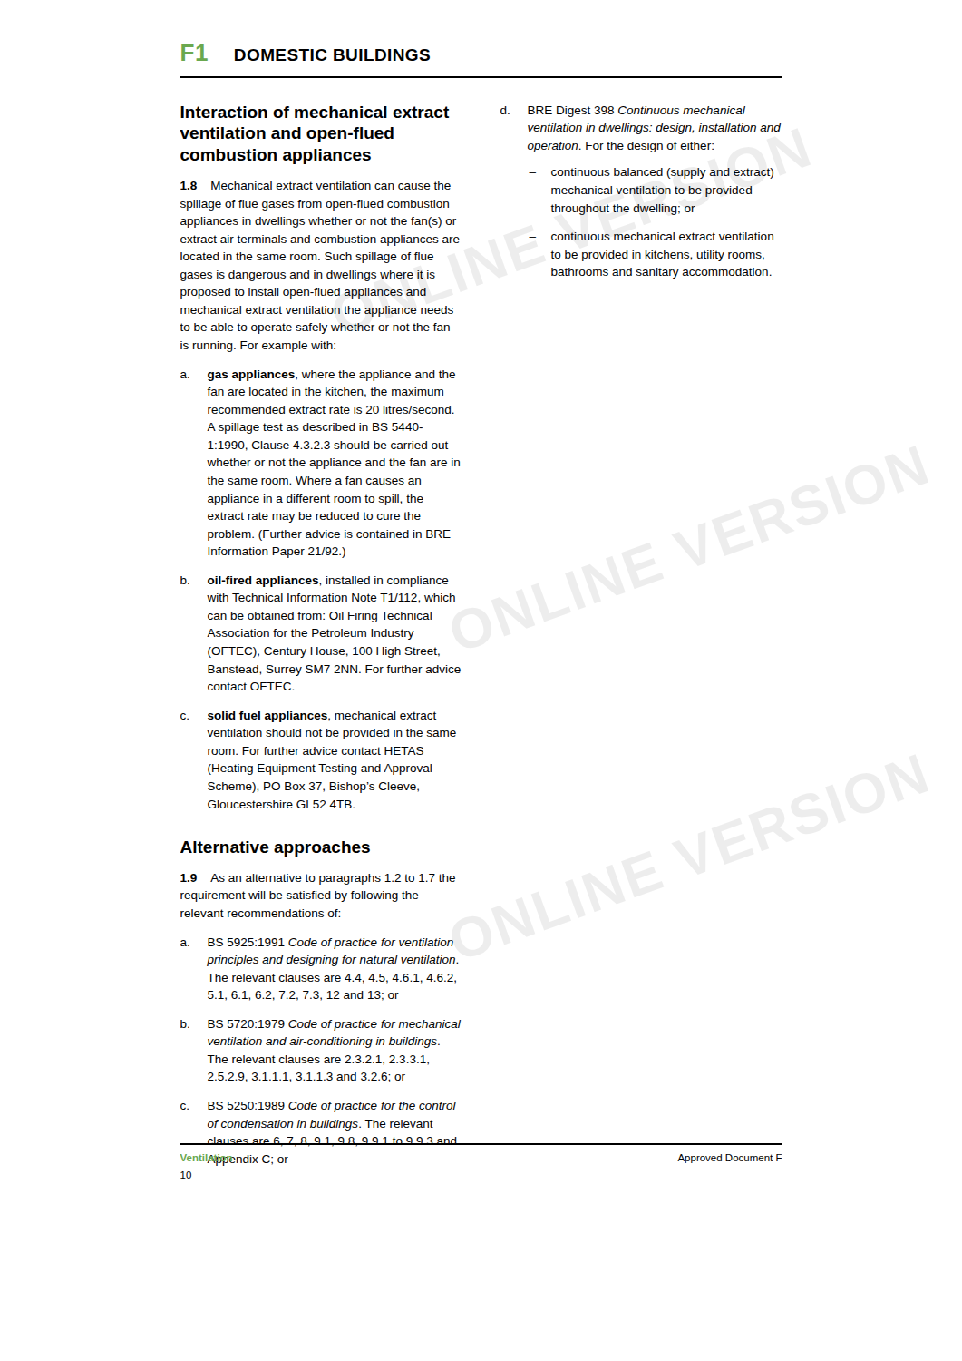ONLINE VERSION
ONLINE VERSION
ONLINE VERSION
F1 DOMESTIC BUILDINGS
Interaction of mechanical extract ventilation and open-flued combustion appliances
1.8 Mechanical extract ventilation can cause the spillage of flue gases from open-flued combustion appliances in dwellings whether or not the fan(s) or extract air terminals and combustion appliances are located in the same room. Such spillage of flue gases is dangerous and in dwellings where it is proposed to install open-flued appliances and mechanical extract ventilation the appliance needs to be able to operate safely whether or not the fan is running. For example with:
a. gas appliances, where the appliance and the fan are located in the kitchen, the maximum recommended extract rate is 20 litres/second. A spillage test as described in BS 5440-1:1990, Clause 4.3.2.3 should be carried out whether or not the appliance and the fan are in the same room. Where a fan causes an appliance in a different room to spill, the extract rate may be reduced to cure the problem. (Further advice is contained in BRE Information Paper 21/92.)
b. oil-fired appliances, installed in compliance with Technical Information Note T1/112, which can be obtained from: Oil Firing Technical Association for the Petroleum Industry (OFTEC), Century House, 100 High Street, Banstead, Surrey SM7 2NN. For further advice contact OFTEC.
c. solid fuel appliances, mechanical extract ventilation should not be provided in the same room. For further advice contact HETAS (Heating Equipment Testing and Approval Scheme), PO Box 37, Bishop’s Cleeve, Gloucestershire GL52 4TB.
Alternative approaches
1.9 As an alternative to paragraphs 1.2 to 1.7 the requirement will be satisfied by following the relevant recommendations of:
a. BS 5925:1991 Code of practice for ventilation principles and designing for natural ventilation. The relevant clauses are 4.4, 4.5, 4.6.1, 4.6.2, 5.1, 6.1, 6.2, 7.2, 7.3, 12 and 13; or
b. BS 5720:1979 Code of practice for mechanical ventilation and air-conditioning in buildings. The relevant clauses are 2.3.2.1, 2.3.3.1, 2.5.2.9, 3.1.1.1, 3.1.1.3 and 3.2.6; or
c. BS 5250:1989 Code of practice for the control of condensation in buildings. The relevant clauses are 6, 7, 8, 9.1, 9.8, 9.9.1 to 9.9.3 and Appendix C; or
d. BRE Digest 398 Continuous mechanical ventilation in dwellings: design, installation and operation. For the design of either:
continuous balanced (supply and extract) mechanical ventilation to be provided throughout the dwelling; or
continuous mechanical extract ventilation to be provided in kitchens, utility rooms, bathrooms and sanitary accommodation.
Ventilation10
Approved Document F